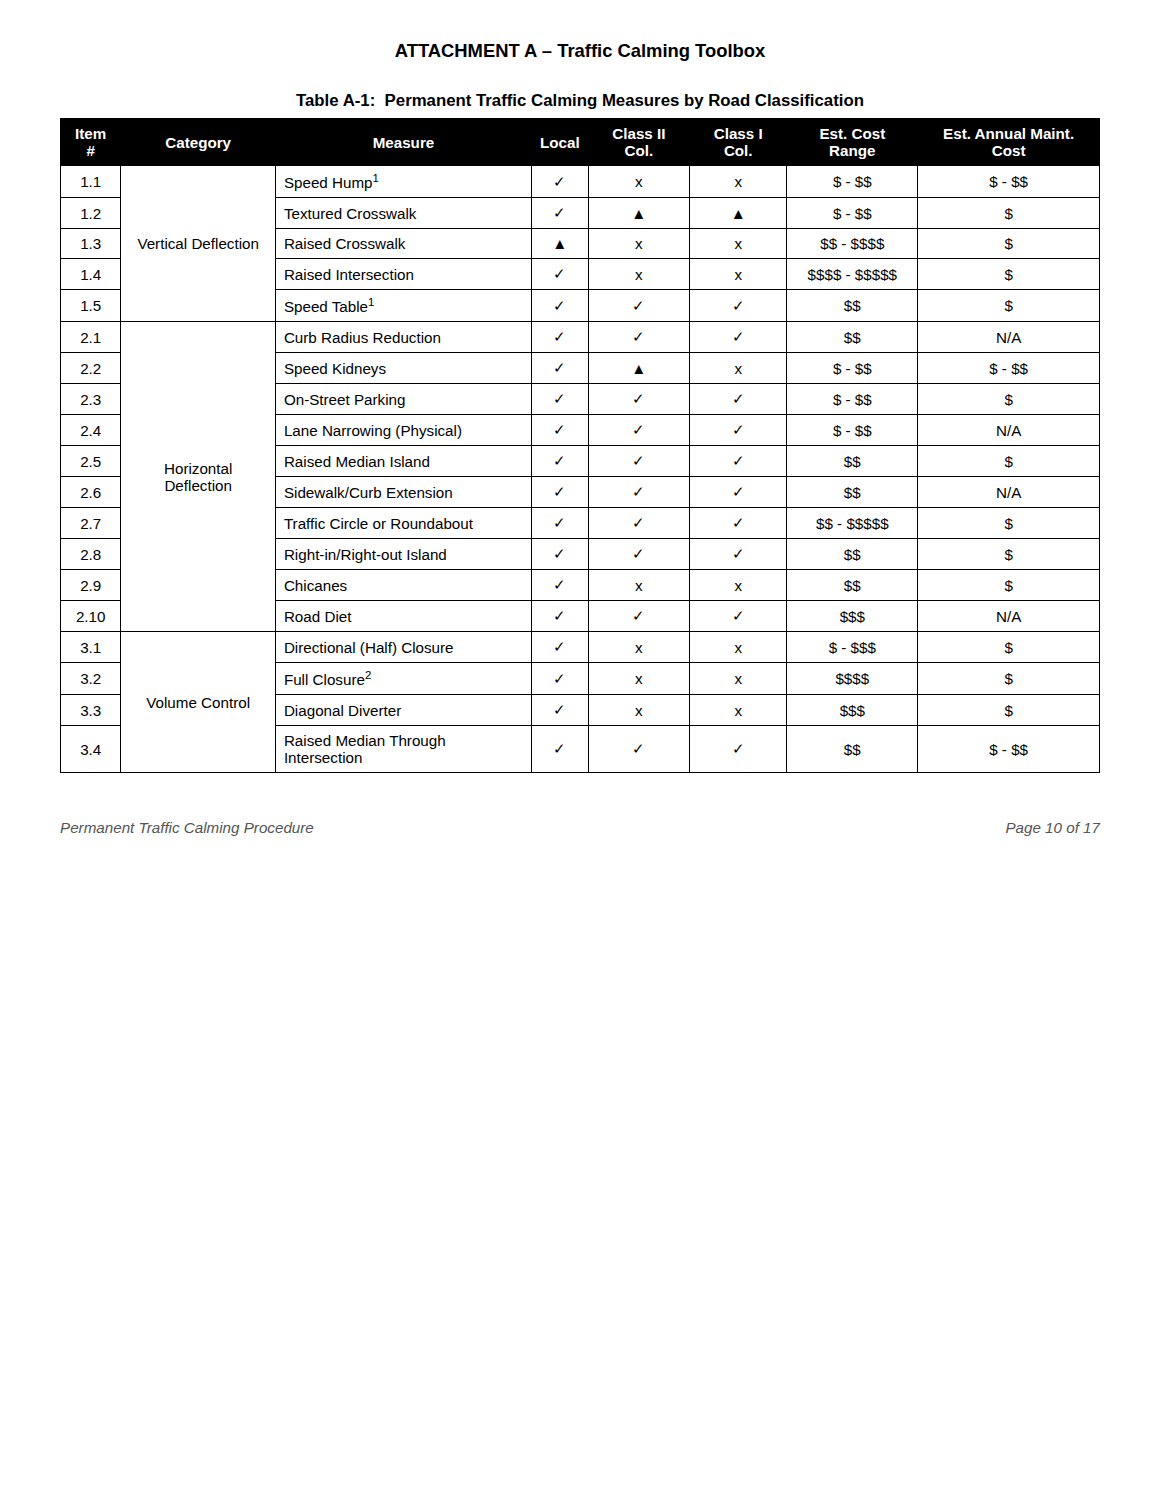ATTACHMENT A – Traffic Calming Toolbox
Table A-1: Permanent Traffic Calming Measures by Road Classification
| Item # | Category | Measure | Local | Class II Col. | Class I Col. | Est. Cost Range | Est. Annual Maint. Cost |
| --- | --- | --- | --- | --- | --- | --- | --- |
| 1.1 | Vertical Deflection | Speed Hump 1 | ✓ | x | x | $ - $$ | $ - $$ |
| 1.2 | Textured Crosswalk | ✓ | ▲ | ▲ | $ - $$ | $ |
| 1.3 | Raised Crosswalk | ▲ | x | x | $$ - $$$$ | $ |
| 1.4 | Raised Intersection | ✓ | x | x | $$$$ - $$$$$ | $ |
| 1.5 | Speed Table 1 | ✓ | ✓ | ✓ | $$ | $ |
| 2.1 | Horizontal Deflection | Curb Radius Reduction | ✓ | ✓ | ✓ | $$ | N/A |
| 2.2 | Speed Kidneys | ✓ | ▲ | x | $ - $$ | $ - $$ |
| 2.3 | On-Street Parking | ✓ | ✓ | ✓ | $ - $$ | $ |
| 2.4 | Lane Narrowing (Physical) | ✓ | ✓ | ✓ | $ - $$ | N/A |
| 2.5 | Raised Median Island | ✓ | ✓ | ✓ | $$ | $ |
| 2.6 | Sidewalk/Curb Extension | ✓ | ✓ | ✓ | $$ | N/A |
| 2.7 | Traffic Circle or Roundabout | ✓ | ✓ | ✓ | $$ - $$$$$ | $ |
| 2.8 | Right-in/Right-out Island | ✓ | ✓ | ✓ | $$ | $ |
| 2.9 | Chicanes | ✓ | x | x | $$ | $ |
| 2.10 | Road Diet | ✓ | ✓ | ✓ | $$$ | N/A |
| 3.1 | Volume Control | Directional (Half) Closure | ✓ | x | x | $ - $$$ | $ |
| 3.2 | Full Closure 2 | ✓ | x | x | $$$$ | $ |
| 3.3 | Diagonal Diverter | ✓ | x | x | $$$ | $ |
| 3.4 | Raised Median Through Intersection | ✓ | ✓ | ✓ | $$ | $ - $$ |
Permanent Traffic Calming Procedure Page 10 of 17